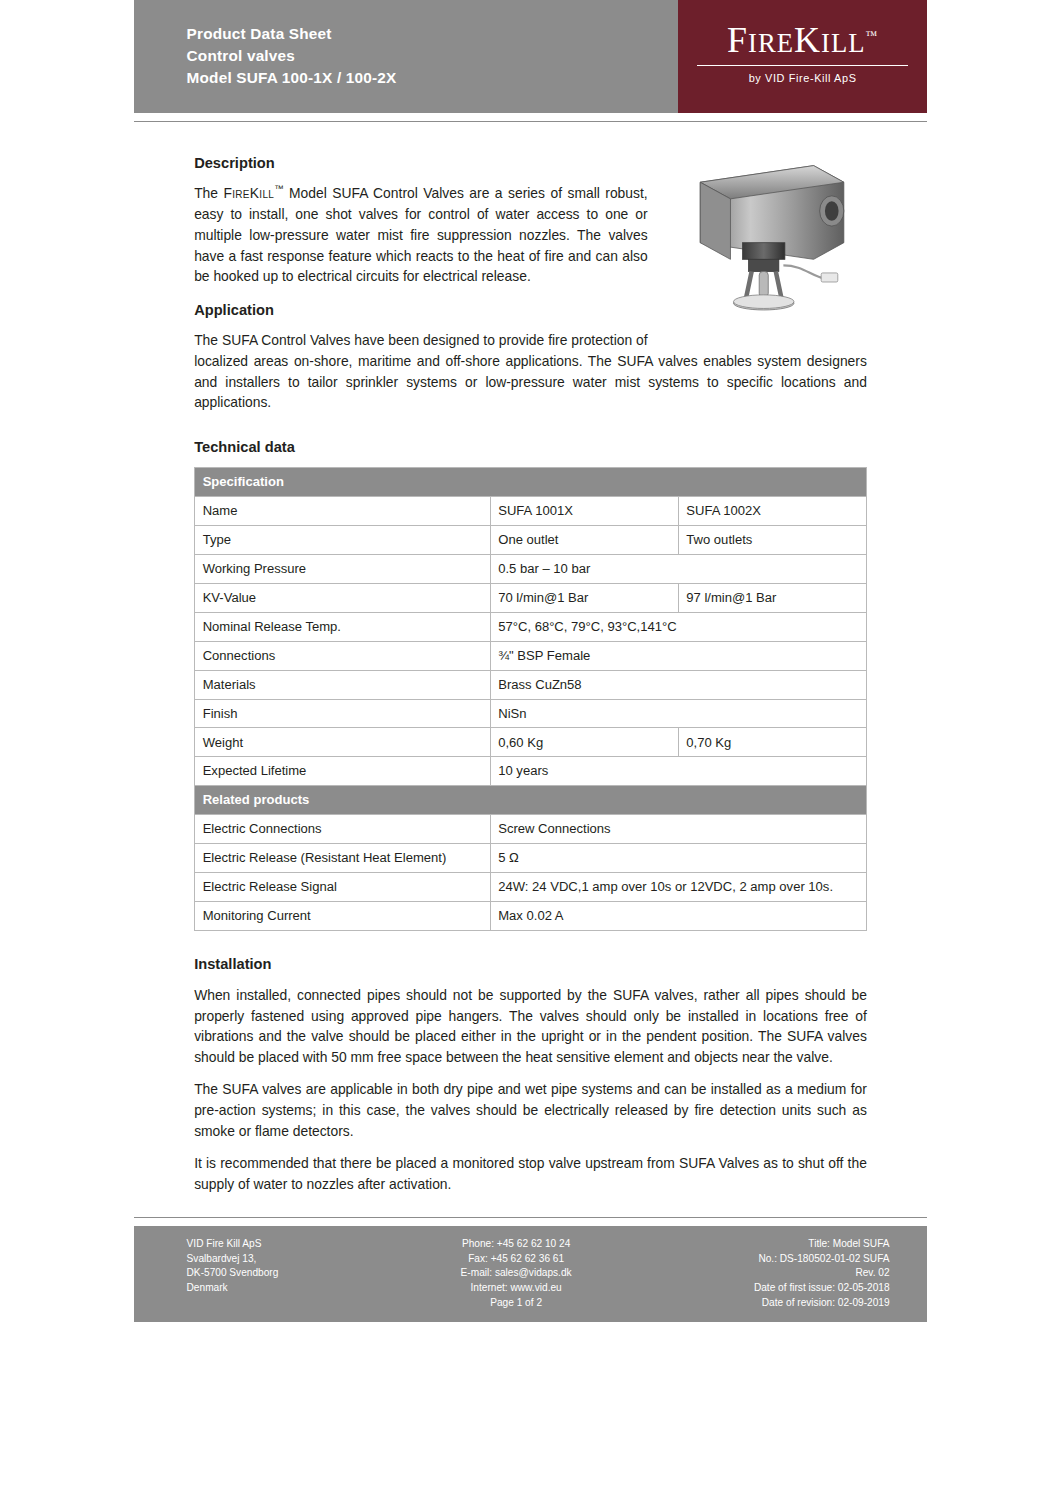Product Data Sheet
Control valves
Model SUFA 100-1X / 100-2X
FIREKILL™
by VID Fire-Kill ApS
Description
The FireKill™ Model SUFA Control Valves are a series of small robust, easy to install, one shot valves for control of water access to one or multiple low-pressure water mist fire suppression nozzles. The valves have a fast response feature which reacts to the heat of fire and can also be hooked up to electrical circuits for electrical release.
Application
The SUFA Control Valves have been designed to provide fire protection of localized areas on-shore, maritime and off-shore applications. The SUFA valves enables system designers and installers to tailor sprinkler systems or low-pressure water mist systems to specific locations and applications.
Technical data
| Specification |
| --- |
| Name | SUFA 1001X | SUFA 1002X |
| Type | One outlet | Two outlets |
| Working Pressure | 0.5 bar – 10 bar |
| KV-Value | 70 l/min@1 Bar | 97 l/min@1 Bar |
| Nominal Release Temp. | 57°C, 68°C, 79°C, 93°C,141°C |
| Connections | ¾" BSP Female |
| Materials | Brass CuZn58 |
| Finish | NiSn |
| Weight | 0,60 Kg | 0,70 Kg |
| Expected Lifetime | 10 years |
| Related products |
| Electric Connections | Screw Connections |
| Electric Release (Resistant Heat Element) | 5 Ω |
| Electric Release Signal | 24W: 24 VDC,1 amp over 10s or 12VDC, 2 amp over 10s. |
| Monitoring Current | Max 0.02 A |
Installation
When installed, connected pipes should not be supported by the SUFA valves, rather all pipes should be properly fastened using approved pipe hangers. The valves should only be installed in locations free of vibrations and the valve should be placed either in the upright or in the pendent position. The SUFA valves should be placed with 50 mm free space between the heat sensitive element and objects near the valve.
The SUFA valves are applicable in both dry pipe and wet pipe systems and can be installed as a medium for pre-action systems; in this case, the valves should be electrically released by fire detection units such as smoke or flame detectors.
It is recommended that there be placed a monitored stop valve upstream from SUFA Valves as to shut off the supply of water to nozzles after activation.
VID Fire Kill ApS
Svalbardvej 13,
DK-5700 Svendborg
Denmark
Phone: +45 62 62 10 24
Fax: +45 62 62 36 61
E-mail: sales@vidaps.dk
Internet: www.vid.eu
Page 1 of 2
Title: Model SUFA
No.: DS-180502-01-02 SUFA
Rev. 02
Date of first issue: 02-05-2018
Date of revision: 02-09-2019